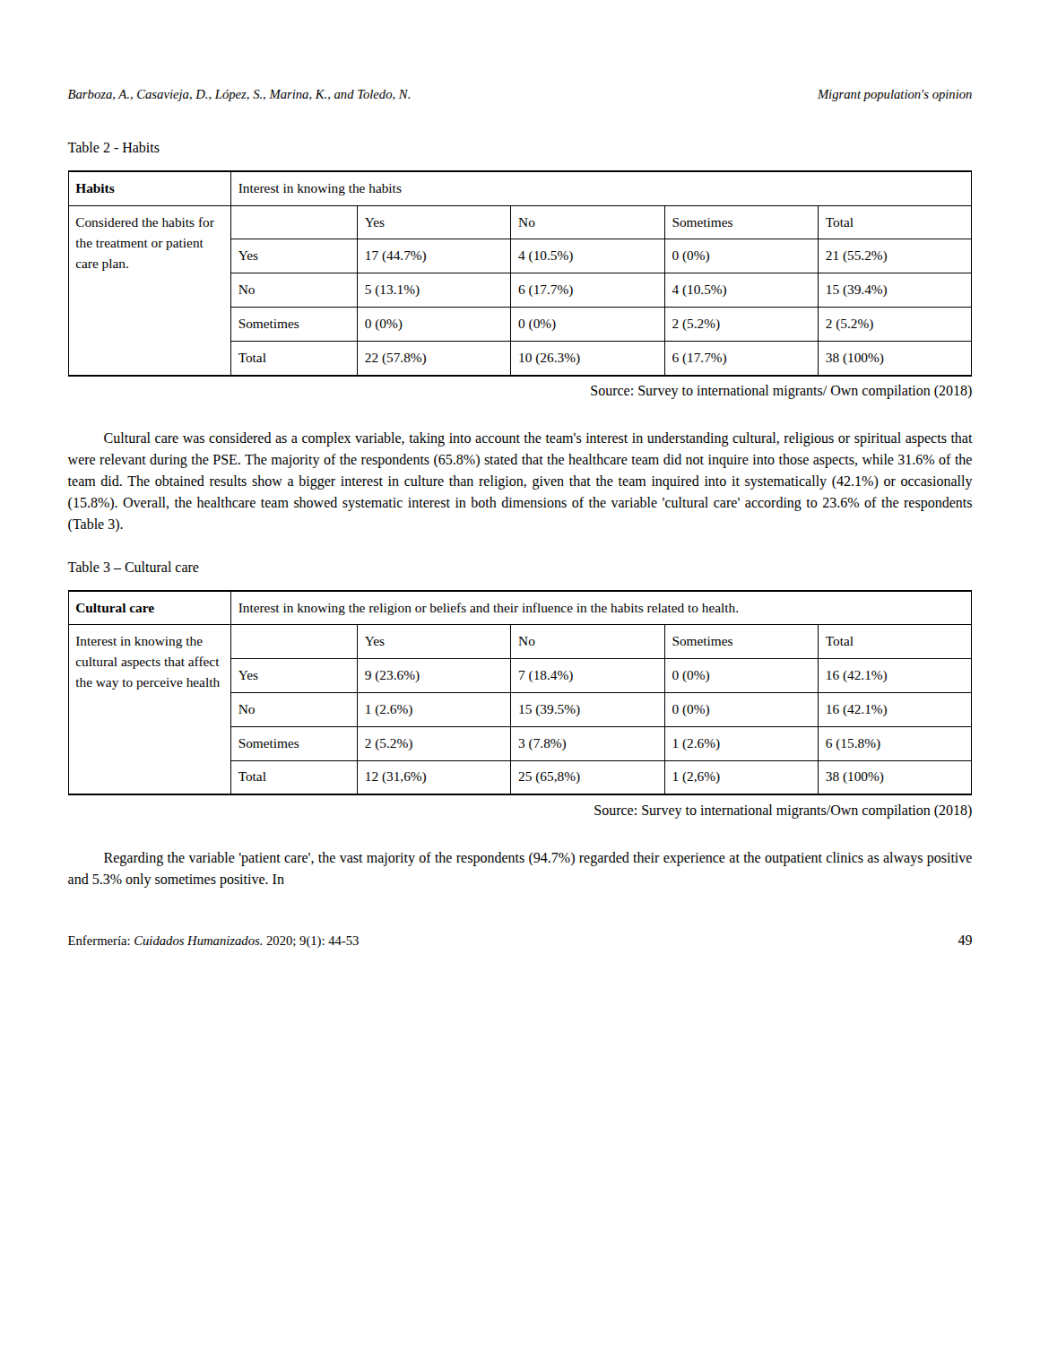Barboza, A., Casavieja, D., López, S., Marina, K., and Toledo, N.
Migrant population's opinion
Table 2 - Habits
| Habits | Interest in knowing the habits |
| Considered the habits for the treatment or patient care plan. | | Yes | No | Sometimes | Total |
| Yes | 17 (44.7%) | 4 (10.5%) | 0 (0%) | 21 (55.2%) |
| No | 5 (13.1%) | 6 (17.7%) | 4 (10.5%) | 15 (39.4%) |
| Sometimes | 0 (0%) | 0 (0%) | 2 (5.2%) | 2 (5.2%) |
| Total | 22 (57.8%) | 10 (26.3%) | 6 (17.7%) | 38 (100%) |
Source: Survey to international migrants/ Own compilation (2018)
Cultural care was considered as a complex variable, taking into account the team's interest in understanding cultural, religious or spiritual aspects that were relevant during the PSE. The majority of the respondents (65.8%) stated that the healthcare team did not inquire into those aspects, while 31.6% of the team did. The obtained results show a bigger interest in culture than religion, given that the team inquired into it systematically (42.1%) or occasionally (15.8%). Overall, the healthcare team showed systematic interest in both dimensions of the variable 'cultural care' according to 23.6% of the respondents (Table 3).
Table 3 – Cultural care
| Cultural care | Interest in knowing the religion or beliefs and their influence in the habits related to health. |
| Interest in knowing the cultural aspects that affect the way to perceive health | | Yes | No | Sometimes | Total |
| Yes | 9 (23.6%) | 7 (18.4%) | 0 (0%) | 16 (42.1%) |
| No | 1 (2.6%) | 15 (39.5%) | 0 (0%) | 16 (42.1%) |
| Sometimes | 2 (5.2%) | 3 (7.8%) | 1 (2.6%) | 6 (15.8%) |
| Total | 12 (31,6%) | 25 (65,8%) | 1 (2,6%) | 38 (100%) |
Source: Survey to international migrants/Own compilation (2018)
Regarding the variable 'patient care', the vast majority of the respondents (94.7%) regarded their experience at the outpatient clinics as always positive and 5.3% only sometimes positive. In
Enfermería: Cuidados Humanizados. 2020; 9(1): 44-53
49